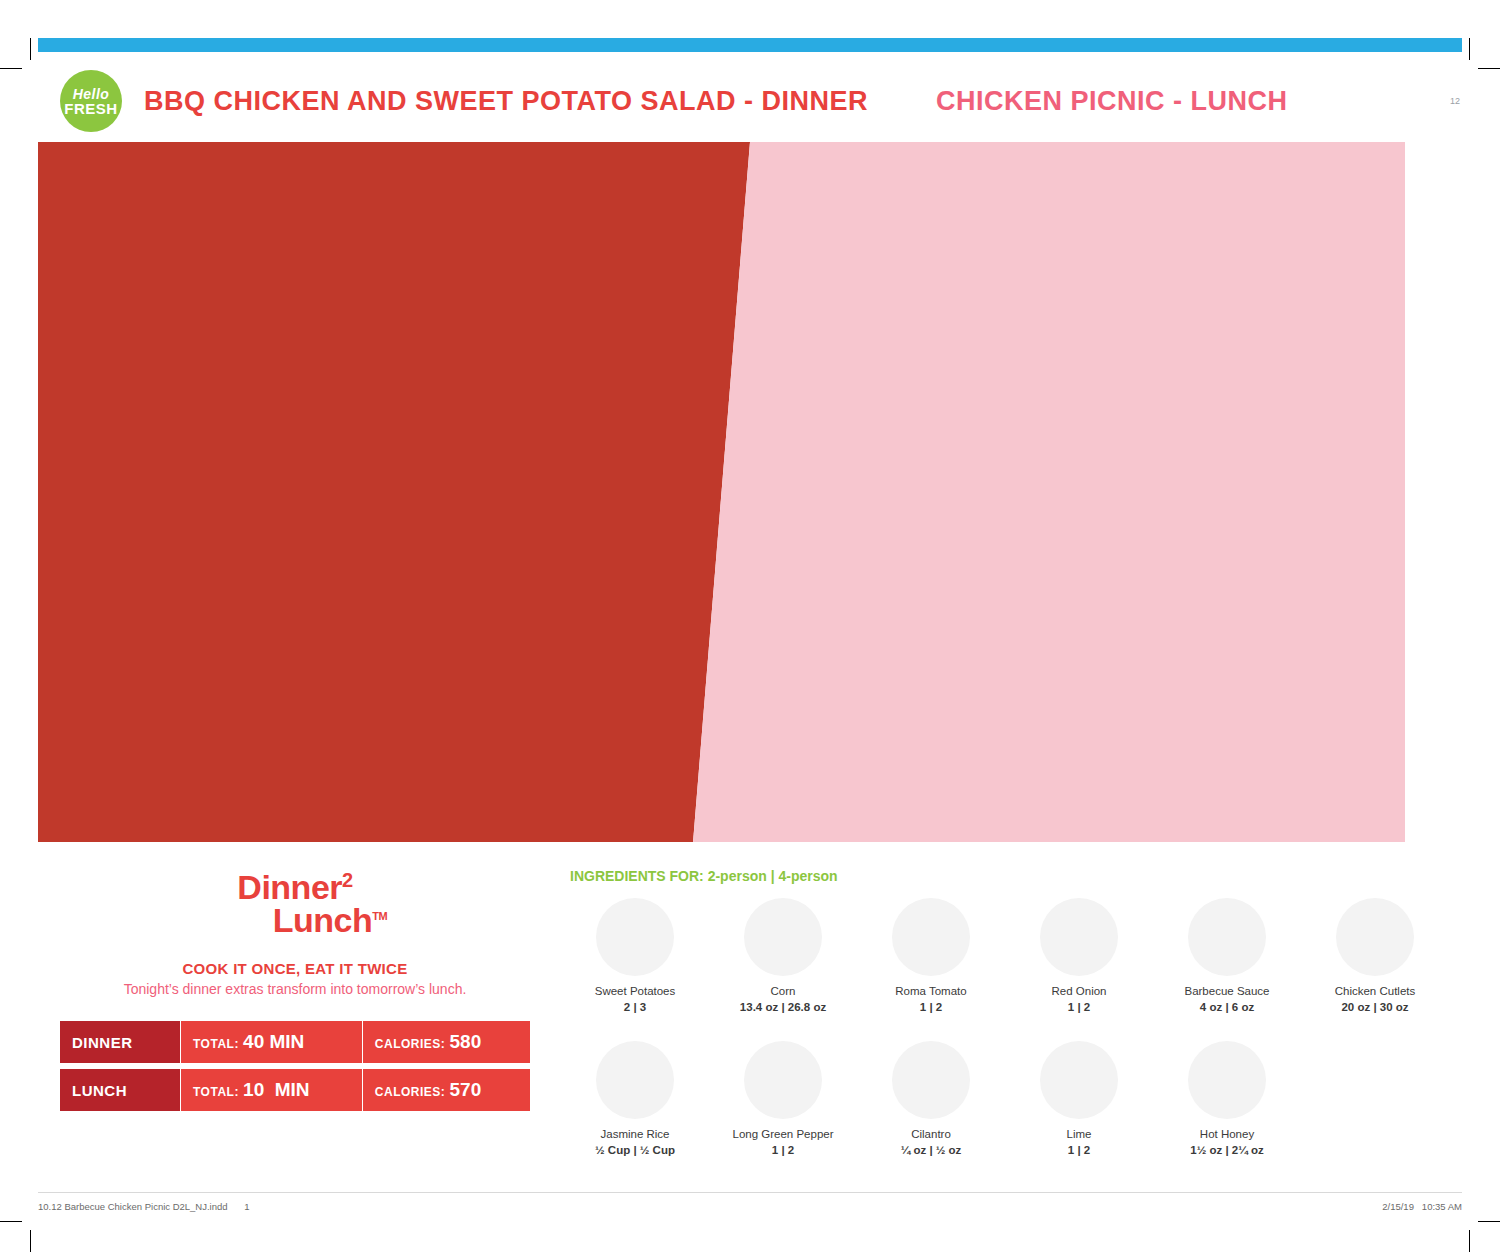12
Hello FRESH
BBQ CHICKEN AND SWEET POTATO SALAD - DINNER CHICKEN PICNIC - LUNCH
Dinner2 LunchTM
COOK IT ONCE, EAT IT TWICE
Tonight’s dinner extras transform into tomorrow’s lunch.
| DINNER | TOTAL: 40 MIN | CALORIES: 580 |
| LUNCH | TOTAL: 10 MIN | CALORIES: 570 |
INGREDIENTS FOR: 2-person | 4-person
Sweet Potatoes 2 | 3
Corn 13.4 oz | 26.8 oz
Roma Tomato 1 | 2
Red Onion 1 | 2
Barbecue Sauce 4 oz | 6 oz
Chicken Cutlets 20 oz | 30 oz
Jasmine Rice ½ Cup | ½ Cup
Long Green Pepper 1 | 2
Cilantro ¼ oz | ½ oz
Lime 1 | 2
Hot Honey 1½ oz | 2¼ oz
10.12 Barbecue Chicken Picnic D2L_NJ.indd 1
2/15/19 10:35 AM